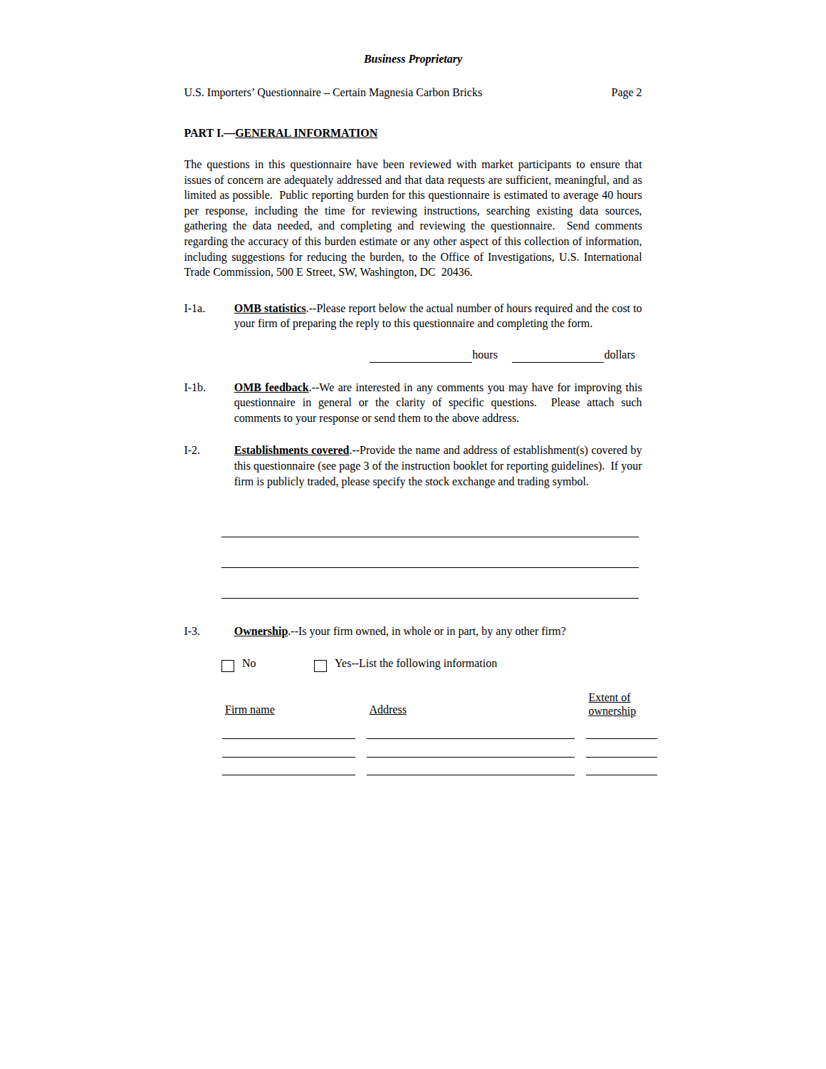Business Proprietary
U.S. Importers’ Questionnaire – Certain Magnesia Carbon Bricks
Page 2
PART I.—GENERAL INFORMATION
The questions in this questionnaire have been reviewed with market participants to ensure that issues of concern are adequately addressed and that data requests are sufficient, meaningful, and as limited as possible. Public reporting burden for this questionnaire is estimated to average 40 hours per response, including the time for reviewing instructions, searching existing data sources, gathering the data needed, and completing and reviewing the questionnaire. Send comments regarding the accuracy of this burden estimate or any other aspect of this collection of information, including suggestions for reducing the burden, to the Office of Investigations, U.S. International Trade Commission, 500 E Street, SW, Washington, DC 20436.
I-1a.
OMB statistics.--Please report below the actual number of hours required and the cost to your firm of preparing the reply to this questionnaire and completing the form.
hours dollars
I-1b.
OMB feedback.--We are interested in any comments you may have for improving this questionnaire in general or the clarity of specific questions. Please attach such comments to your response or send them to the above address.
I-2.
Establishments covered.--Provide the name and address of establishment(s) covered by this questionnaire (see page 3 of the instruction booklet for reporting guidelines). If your firm is publicly traded, please specify the stock exchange and trading symbol.
I-3.
Ownership.--Is your firm owned, in whole or in part, by any other firm?
No Yes--List the following information
| Firm name | Address | Extent of ownership |
| --- | --- | --- |